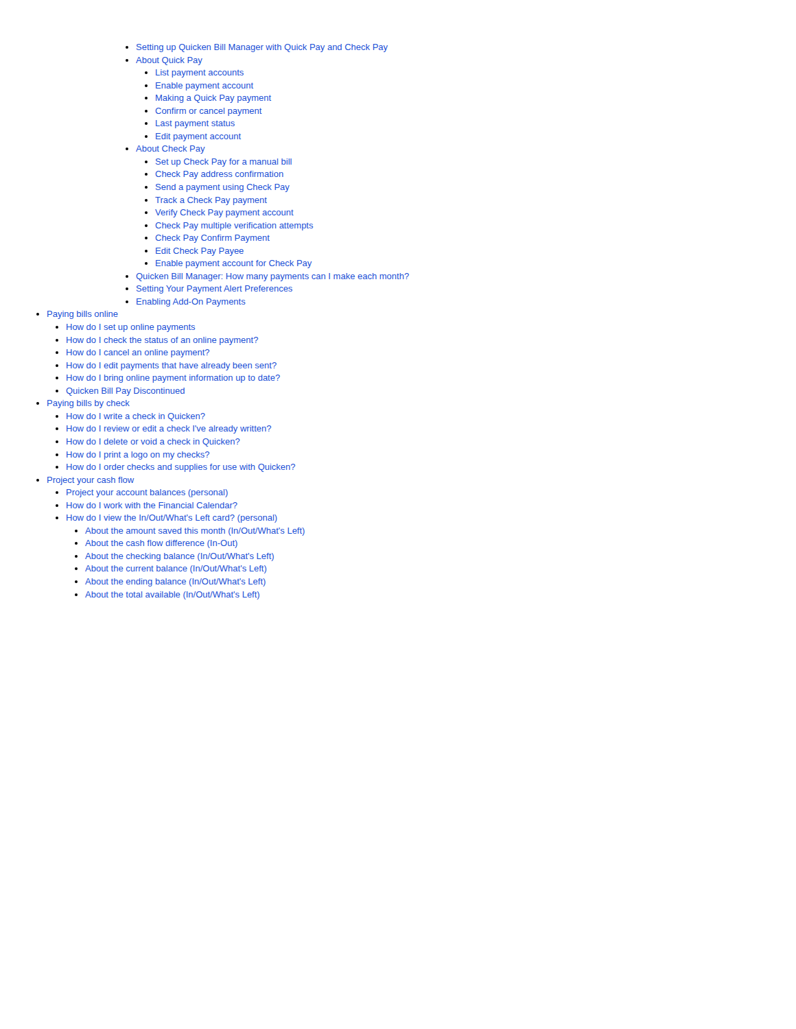Setting up Quicken Bill Manager with Quick Pay and Check Pay
About Quick Pay
List payment accounts
Enable payment account
Making a Quick Pay payment
Confirm or cancel payment
Last payment status
Edit payment account
About Check Pay
Set up Check Pay for a manual bill
Check Pay address confirmation
Send a payment using Check Pay
Track a Check Pay payment
Verify Check Pay payment account
Check Pay multiple verification attempts
Check Pay Confirm Payment
Edit Check Pay Payee
Enable payment account for Check Pay
Quicken Bill Manager: How many payments can I make each month?
Setting Your Payment Alert Preferences
Enabling Add-On Payments
Paying bills online
How do I set up online payments
How do I check the status of an online payment?
How do I cancel an online payment?
How do I edit payments that have already been sent?
How do I bring online payment information up to date?
Quicken Bill Pay Discontinued
Paying bills by check
How do I write a check in Quicken?
How do I review or edit a check I've already written?
How do I delete or void a check in Quicken?
How do I print a logo on my checks?
How do I order checks and supplies for use with Quicken?
Project your cash flow
Project your account balances (personal)
How do I work with the Financial Calendar?
How do I view the In/Out/What's Left card? (personal)
About the amount saved this month (In/Out/What's Left)
About the cash flow difference (In-Out)
About the checking balance (In/Out/What's Left)
About the current balance (In/Out/What's Left)
About the ending balance (In/Out/What's Left)
About the total available (In/Out/What's Left)